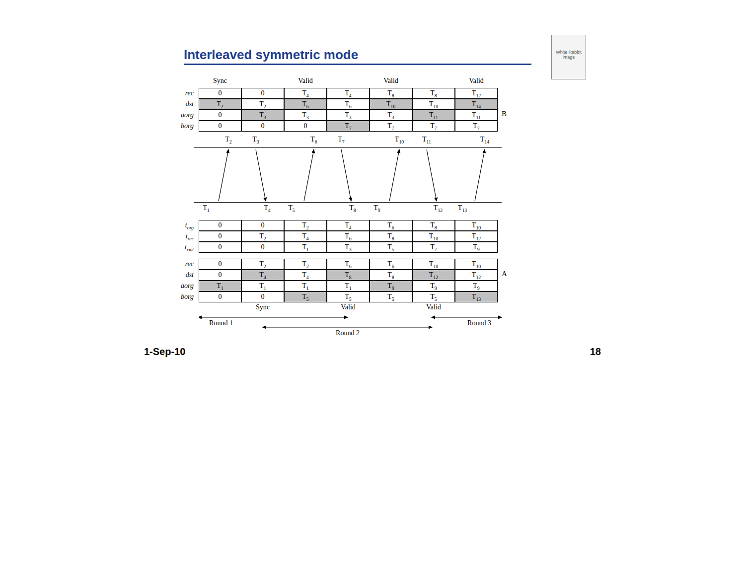Interleaved symmetric mode
White Rabbit image
Sync
Valid
Valid
Valid
rec
0
0
T4
T4
T8
T8
T12
dst
T2
T2
T6
T6
T10
T10
T14
aorg
0
T3
T3
T3
T3
T11
T11
B
borg
0
0
0
T7
T7
T7
T7
T2
T3
T6
T7
T10
T11
T14
T1
T4
T5
T8
T9
T12
T13
torg
0
0
T2
T4
T6
T8
T10
trec
0
T2
T4
T6
T8
T10
T12
txmt
0
0
T1
T3
T5
T7
T9
rec
0
T2
T2
T6
T6
T10
T10
dst
0
T4
T4
T8
T8
T12
T12
A
aorg
T1
T1
T1
T1
T9
T9
T9
borg
0
0
T5
T5
T5
T5
T13
Sync
Valid
Valid
Round 1
Round 2
Round 3
1-Sep-10
18